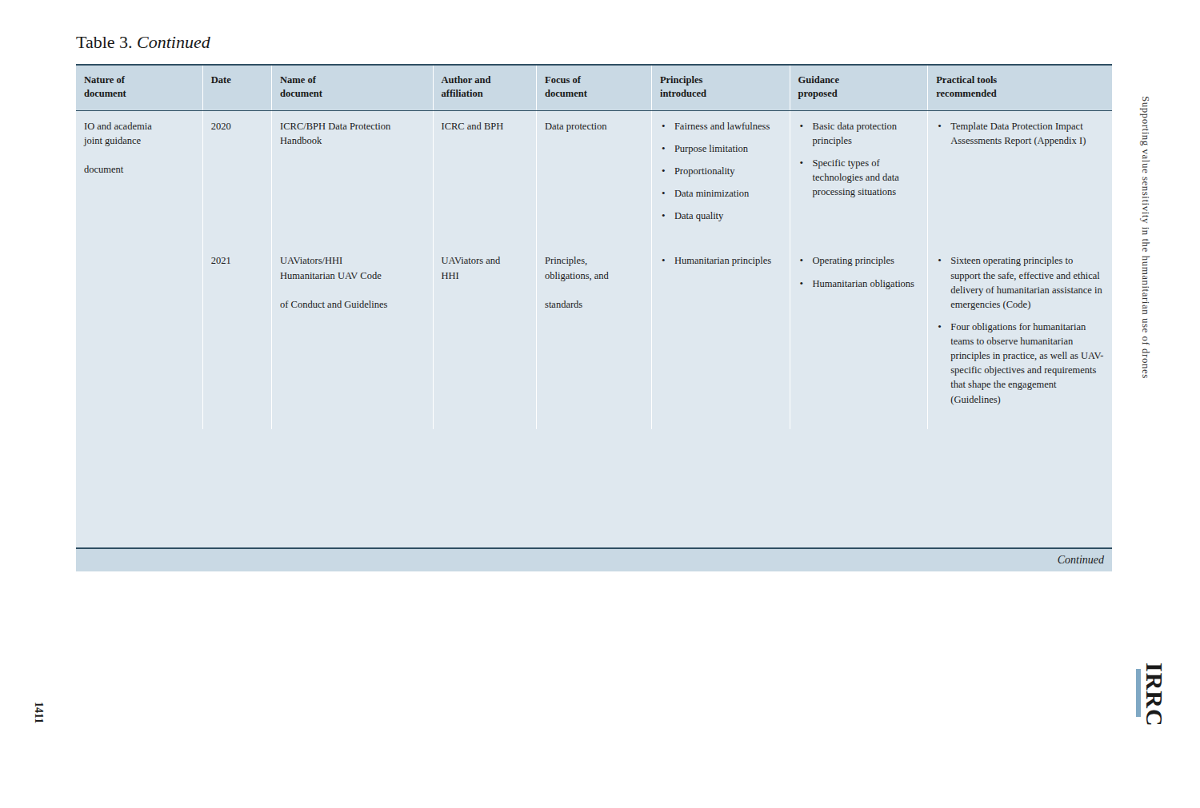Supporting value sensitivity in the humanitarian use of drones
IRRC
1411
Table 3. Continued
| Nature of document | Date | Name of document | Author and affiliation | Focus of document | Principles introduced | Guidance proposed | Practical tools recommended |
| --- | --- | --- | --- | --- | --- | --- | --- |
| IO and academia joint guidance document | 2020 | ICRC/BPH Data Protection Handbook | ICRC and BPH | Data protection | Fairness and lawfulness Purpose limitation Proportionality Data minimization Data quality | Basic data protection principles Specific types of technologies and data processing situations | Template Data Protection Impact Assessments Report (Appendix I) |
| | 2021 | UAViators/HHI Humanitarian UAV Code of Conduct and Guidelines | UAViators and HHI | Principles, obligations, and standards | Humanitarian principles | Operating principles Humanitarian obligations | Sixteen operating principles to support the safe, effective and ethical delivery of humanitarian assistance in emergencies (Code) Four obligations for humanitarian teams to observe humanitarian principles in practice, as well as UAV-specific objectives and requirements that shape the engagement (Guidelines) |
| Continued |